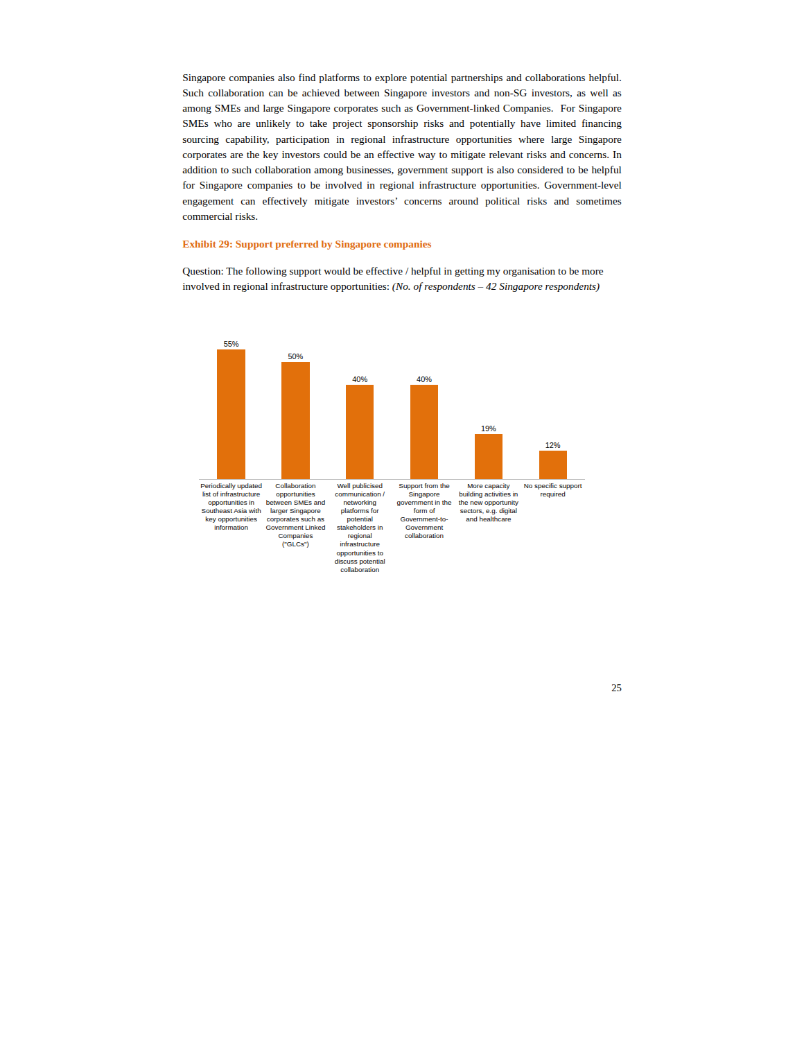Singapore companies also find platforms to explore potential partnerships and collaborations helpful. Such collaboration can be achieved between Singapore investors and non-SG investors, as well as among SMEs and large Singapore corporates such as Government-linked Companies. For Singapore SMEs who are unlikely to take project sponsorship risks and potentially have limited financing sourcing capability, participation in regional infrastructure opportunities where large Singapore corporates are the key investors could be an effective way to mitigate relevant risks and concerns. In addition to such collaboration among businesses, government support is also considered to be helpful for Singapore companies to be involved in regional infrastructure opportunities. Government-level engagement can effectively mitigate investors’ concerns around political risks and sometimes commercial risks.
Exhibit 29: Support preferred by Singapore companies
Question: The following support would be effective / helpful in getting my organisation to be more involved in regional infrastructure opportunities: (No. of respondents – 42 Singapore respondents)
55%
50%
40%
40%
19%
12%
Periodically updated list of infrastructure opportunities in Southeast Asia with key opportunities information
Collaboration opportunities between SMEs and larger Singapore corporates such as Government Linked Companies ("GLCs")
Well publicised communication / networking platforms for potential stakeholders in regional infrastructure opportunities to discuss potential collaboration
Support from the Singapore government in the form of Government-to-Government collaboration
More capacity building activities in the new opportunity sectors, e.g. digital and healthcare
No specific support required
25